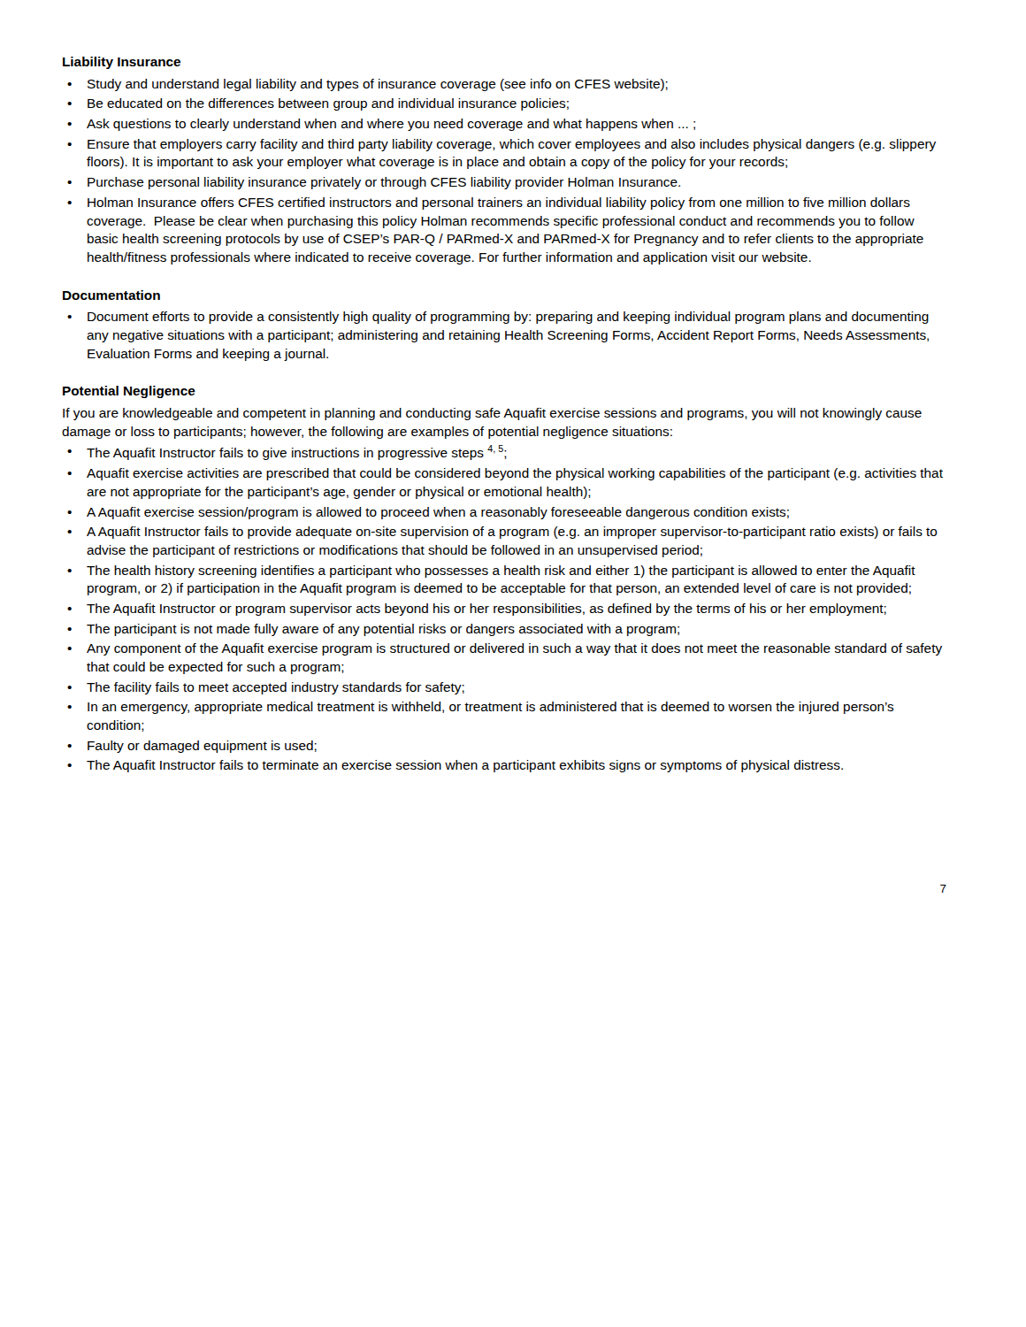Liability Insurance
Study and understand legal liability and types of insurance coverage (see info on CFES website);
Be educated on the differences between group and individual insurance policies;
Ask questions to clearly understand when and where you need coverage and what happens when ... ;
Ensure that employers carry facility and third party liability coverage, which cover employees and also includes physical dangers (e.g. slippery floors). It is important to ask your employer what coverage is in place and obtain a copy of the policy for your records;
Purchase personal liability insurance privately or through CFES liability provider Holman Insurance.
Holman Insurance offers CFES certified instructors and personal trainers an individual liability policy from one million to five million dollars coverage. Please be clear when purchasing this policy Holman recommends specific professional conduct and recommends you to follow basic health screening protocols by use of CSEP’s PAR-Q / PARmed-X and PARmed-X for Pregnancy and to refer clients to the appropriate health/fitness professionals where indicated to receive coverage. For further information and application visit our website.
Documentation
Document efforts to provide a consistently high quality of programming by: preparing and keeping individual program plans and documenting any negative situations with a participant; administering and retaining Health Screening Forms, Accident Report Forms, Needs Assessments, Evaluation Forms and keeping a journal.
Potential Negligence
If you are knowledgeable and competent in planning and conducting safe Aquafit exercise sessions and programs, you will not knowingly cause damage or loss to participants; however, the following are examples of potential negligence situations:
The Aquafit Instructor fails to give instructions in progressive steps 4, 5;
Aquafit exercise activities are prescribed that could be considered beyond the physical working capabilities of the participant (e.g. activities that are not appropriate for the participant’s age, gender or physical or emotional health);
A Aquafit exercise session/program is allowed to proceed when a reasonably foreseeable dangerous condition exists;
A Aquafit Instructor fails to provide adequate on-site supervision of a program (e.g. an improper supervisor-to-participant ratio exists) or fails to advise the participant of restrictions or modifications that should be followed in an unsupervised period;
The health history screening identifies a participant who possesses a health risk and either 1) the participant is allowed to enter the Aquafit program, or 2) if participation in the Aquafit program is deemed to be acceptable for that person, an extended level of care is not provided;
The Aquafit Instructor or program supervisor acts beyond his or her responsibilities, as defined by the terms of his or her employment;
The participant is not made fully aware of any potential risks or dangers associated with a program;
Any component of the Aquafit exercise program is structured or delivered in such a way that it does not meet the reasonable standard of safety that could be expected for such a program;
The facility fails to meet accepted industry standards for safety;
In an emergency, appropriate medical treatment is withheld, or treatment is administered that is deemed to worsen the injured person’s condition;
Faulty or damaged equipment is used;
The Aquafit Instructor fails to terminate an exercise session when a participant exhibits signs or symptoms of physical distress.
7